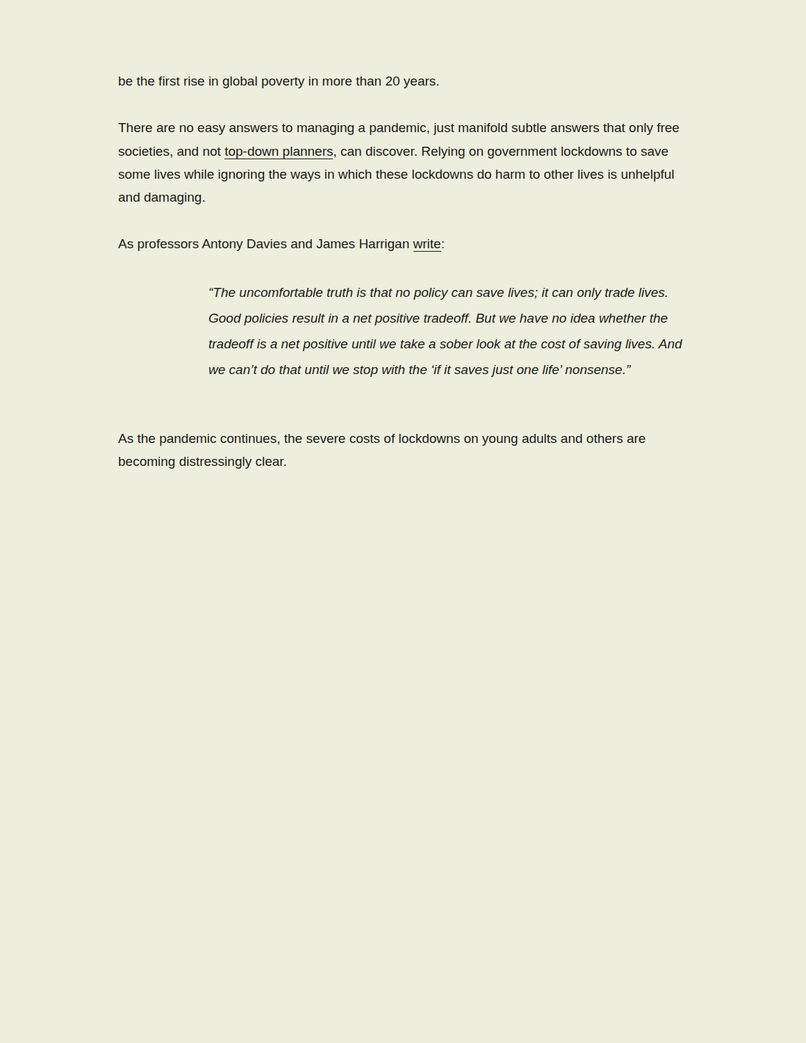be the first rise in global poverty in more than 20 years.
There are no easy answers to managing a pandemic, just manifold subtle answers that only free societies, and not top-down planners, can discover. Relying on government lockdowns to save some lives while ignoring the ways in which these lockdowns do harm to other lives is unhelpful and damaging.
As professors Antony Davies and James Harrigan write:
“The uncomfortable truth is that no policy can save lives; it can only trade lives. Good policies result in a net positive tradeoff. But we have no idea whether the tradeoff is a net positive until we take a sober look at the cost of saving lives. And we can’t do that until we stop with the ‘if it saves just one life’ nonsense.”
As the pandemic continues, the severe costs of lockdowns on young adults and others are becoming distressingly clear.